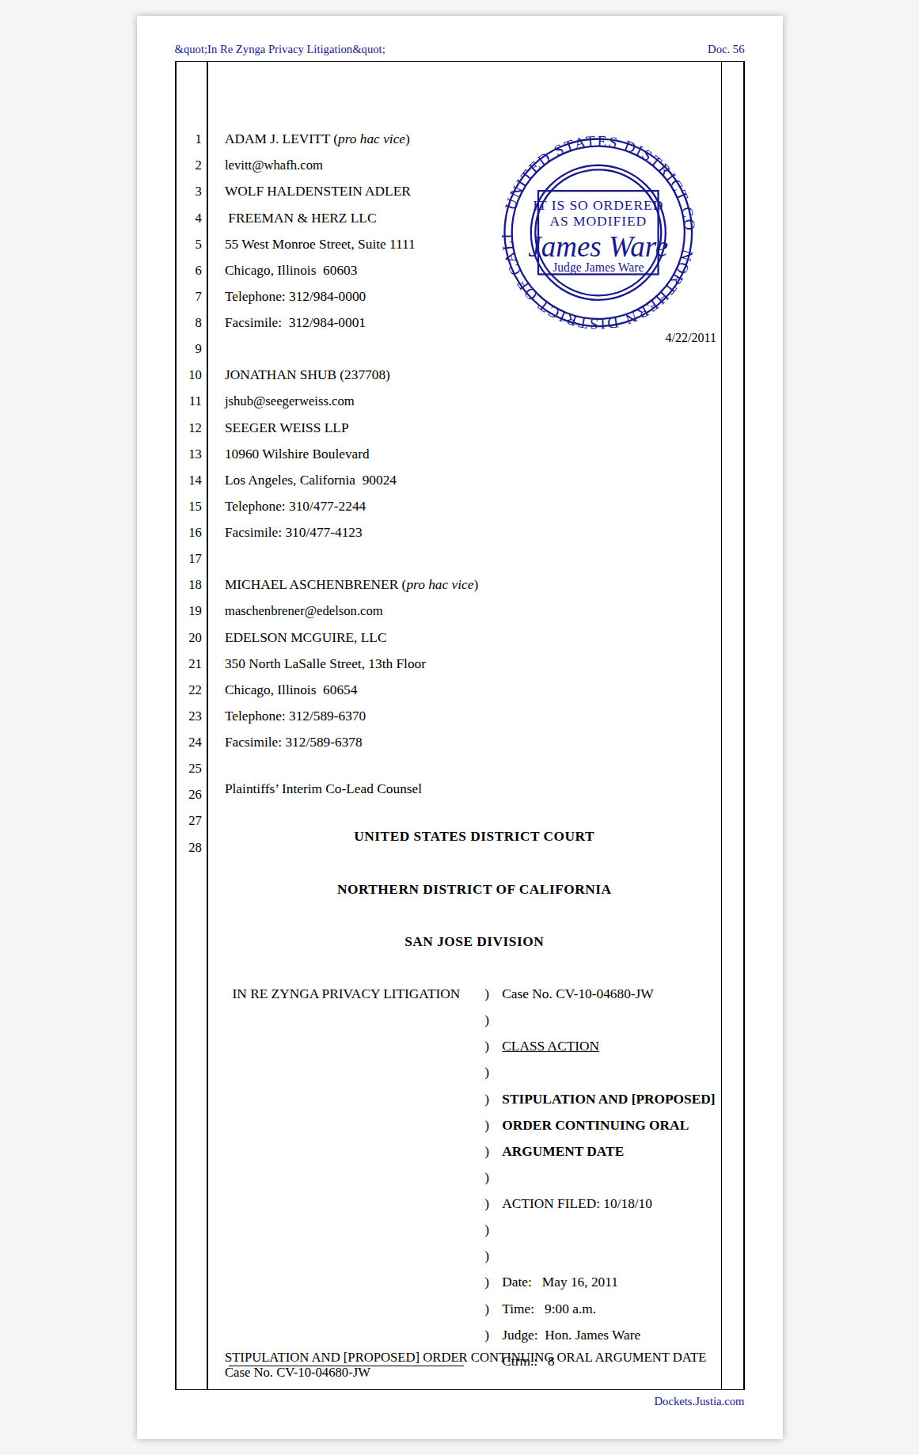&quot;In Re Zynga Privacy Litigation&quot;
Doc. 56
1
2
3
4
5
6
7
8
9
10
11
12
13
14
15
16
17
18
19
20
21
22
23
24
25
26
27
28
UNITED STATES DISTRICT COURT NORTHERN DISTRICT OF CALIFORNIA IT IS SO ORDERED AS MODIFIED James Ware Judge James Ware
4/22/2011
ADAM J. LEVITT (pro hac vice)
levitt@whafh.com
WOLF HALDENSTEIN ADLER
FREEMAN & HERZ LLC
55 West Monroe Street, Suite 1111
Chicago, Illinois 60603
Telephone: 312/984-0000
Facsimile: 312/984-0001
JONATHAN SHUB (237708)
jshub@seegerweiss.com
SEEGER WEISS LLP
10960 Wilshire Boulevard
Los Angeles, California 90024
Telephone: 310/477-2244
Facsimile: 310/477-4123
MICHAEL ASCHENBRENER (pro hac vice)
maschenbrener@edelson.com
EDELSON MCGUIRE, LLC
350 North LaSalle Street, 13th Floor
Chicago, Illinois 60654
Telephone: 312/589-6370
Facsimile: 312/589-6378
Plaintiffs’ Interim Co-Lead Counsel
UNITED STATES DISTRICT COURT
NORTHERN DISTRICT OF CALIFORNIA
SAN JOSE DIVISION
IN RE ZYNGA PRIVACY LITIGATION
)
)
)
)
)
)
)
)
)
)
)
)
)
)
Case No. CV-10-04680-JW
CLASS ACTION
STIPULATION AND [PROPOSED]
ORDER CONTINUING ORAL
ARGUMENT DATE
ACTION FILED: 10/18/10
Date: May 16, 2011
Time: 9:00 a.m.
Judge: Hon. James Ware
Ctrm.: 8
STIPULATION AND [PROPOSED] ORDER CONTINUING ORAL ARGUMENT DATE
Case No. CV-10-04680-JW
Dockets.Justia.com